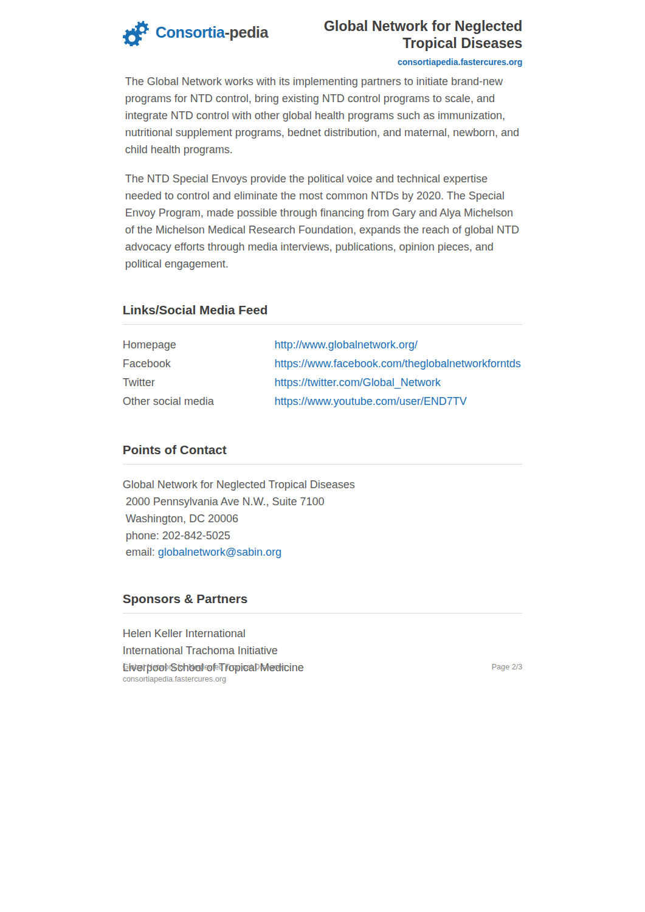Consortia-pedia
Global Network for Neglected Tropical Diseases
consortiapedia.fastercures.org
The Global Network works with its implementing partners to initiate brand-new programs for NTD control, bring existing NTD control programs to scale, and integrate NTD control with other global health programs such as immunization, nutritional supplement programs, bednet distribution, and maternal, newborn, and child health programs.
The NTD Special Envoys provide the political voice and technical expertise needed to control and eliminate the most common NTDs by 2020. The Special Envoy Program, made possible through financing from Gary and Alya Michelson of the Michelson Medical Research Foundation, expands the reach of global NTD advocacy efforts through media interviews, publications, opinion pieces, and political engagement.
Links/Social Media Feed
| Homepage | http://www.globalnetwork.org/ |
| Facebook | https://www.facebook.com/theglobalnetworkforntds |
| Twitter | https://twitter.com/Global_Network |
| Other social media | https://www.youtube.com/user/END7TV |
Points of Contact
Global Network for Neglected Tropical Diseases
2000 Pennsylvania Ave N.W., Suite 7100
Washington, DC 20006
phone: 202-842-5025
email: globalnetwork@sabin.org
Sponsors & Partners
Helen Keller International
International Trachoma Initiative
Liverpool School of Tropical Medicine
Global Network for Neglected Tropical Diseases - consortiapedia.fastercures.org
Page 2/3